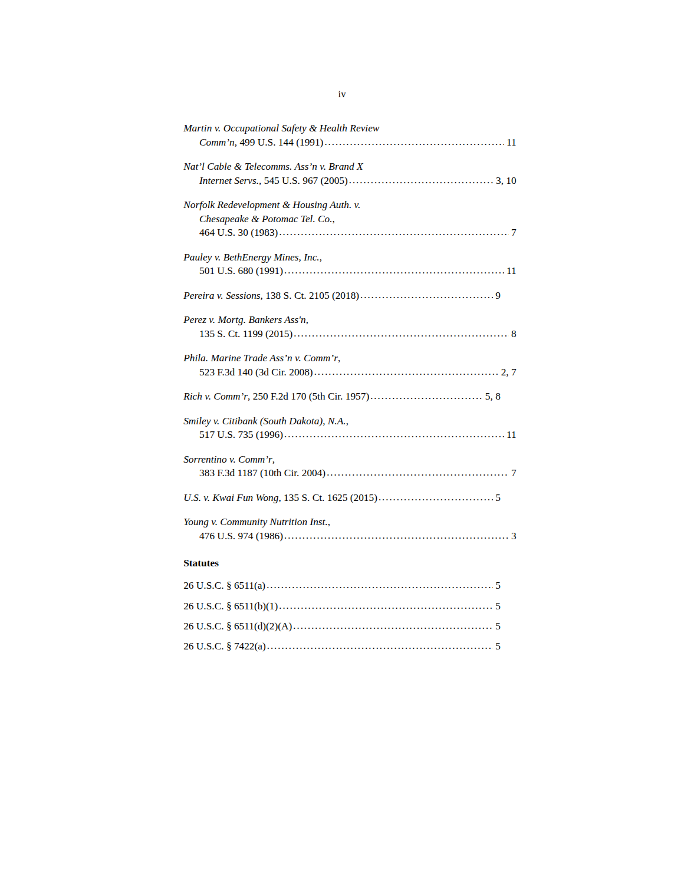iv
Martin v. Occupational Safety & Health Review Comm’n, 499 U.S. 144 (1991) ................................................................................................................ 11
Nat’l Cable & Telecomms. Ass’n v. Brand X Internet Servs., 545 U.S. 967 (2005) ................................................................................................................ 3, 10
Norfolk Redevelopment & Housing Auth. v. Chesapeake & Potomac Tel. Co., 464 U.S. 30 (1983) ................................................................................................................ 7
Pauley v. BethEnergy Mines, Inc., 501 U.S. 680 (1991) ................................................................................................................ 11
Pereira v. Sessions, 138 S. Ct. 2105 (2018) ................................................................................................................ 9
Perez v. Mortg. Bankers Ass'n, 135 S. Ct. 1199 (2015) ................................................................................................................ 8
Phila. Marine Trade Ass’n v. Comm’r, 523 F.3d 140 (3d Cir. 2008) ................................................................................................................ 2, 7
Rich v. Comm’r, 250 F.2d 170 (5th Cir. 1957) ................................................................................................................ 5, 8
Smiley v. Citibank (South Dakota), N.A., 517 U.S. 735 (1996) ................................................................................................................ 11
Sorrentino v. Comm’r, 383 F.3d 1187 (10th Cir. 2004) ................................................................................................................ 7
U.S. v. Kwai Fun Wong, 135 S. Ct. 1625 (2015) ................................................................................................................ 5
Young v. Community Nutrition Inst., 476 U.S. 974 (1986) ................................................................................................................ 3
Statutes
26 U.S.C. § 6511(a) ................................................................................................................ 5
26 U.S.C. § 6511(b)(1) ................................................................................................................ 5
26 U.S.C. § 6511(d)(2)(A) ................................................................................................................ 5
26 U.S.C. § 7422(a) ................................................................................................................ 5